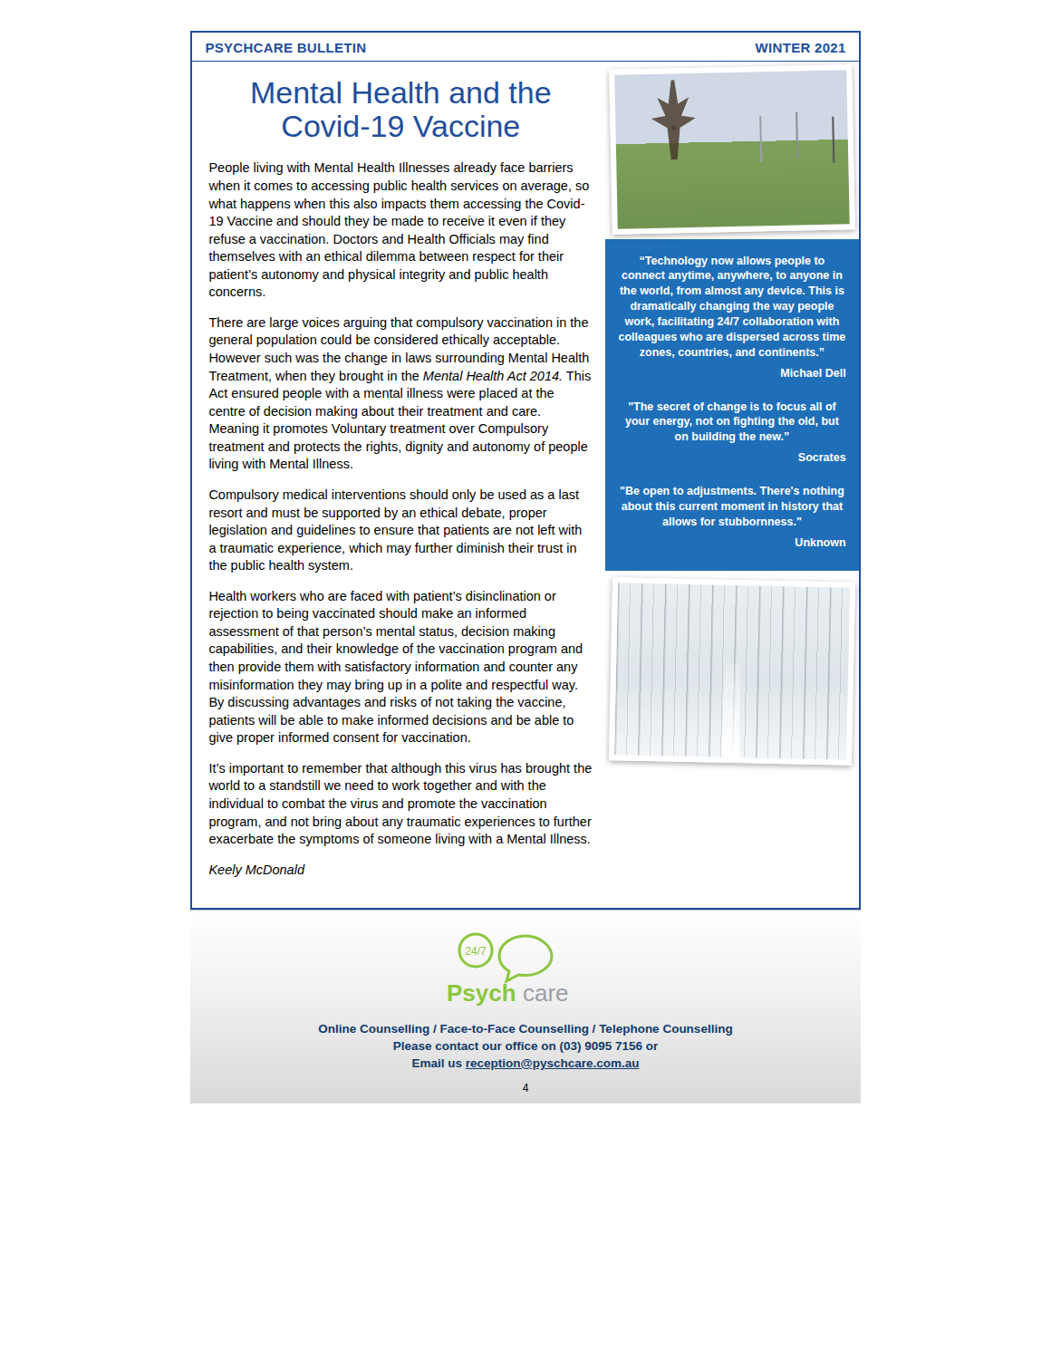PSYCHCARE BULLETIN WINTER 2021
Mental Health and the
Covid-19 Vaccine
People living with Mental Health Illnesses already face barriers when it comes to accessing public health services on average, so what happens when this also impacts them accessing the Covid-19 Vaccine and should they be made to receive it even if they refuse a vaccination. Doctors and Health Officials may find themselves with an ethical dilemma between respect for their patient’s autonomy and physical integrity and public health concerns.
There are large voices arguing that compulsory vaccination in the general population could be considered ethically acceptable. However such was the change in laws surrounding Mental Health Treatment, when they brought in the Mental Health Act 2014. This Act ensured people with a mental illness were placed at the centre of decision making about their treatment and care. Meaning it promotes Voluntary treatment over Compulsory treatment and protects the rights, dignity and autonomy of people living with Mental Illness.
Compulsory medical interventions should only be used as a last resort and must be supported by an ethical debate, proper legislation and guidelines to ensure that patients are not left with a traumatic experience, which may further diminish their trust in the public health system.
Health workers who are faced with patient’s disinclination or rejection to being vaccinated should make an informed assessment of that person’s mental status, decision making capabilities, and their knowledge of the vaccination program and then provide them with satisfactory information and counter any misinformation they may bring up in a polite and respectful way. By discussing advantages and risks of not taking the vaccine, patients will be able to make informed decisions and be able to give proper informed consent for vaccination.
It’s important to remember that although this virus has brought the world to a standstill we need to work together and with the individual to combat the virus and promote the vaccination program, and not bring about any traumatic experiences to further exacerbate the symptoms of someone living with a Mental Illness.
Keely McDonald
“Technology now allows people to connect anytime, anywhere, to anyone in the world, from almost any device. This is dramatically changing the way people work, facilitating 24/7 collaboration with colleagues who are dispersed across time zones, countries, and continents.”
Michael Dell
"The secret of change is to focus all of your energy, not on fighting the old, but on building the new.”
Socrates
"Be open to adjustments. There's nothing about this current moment in history that allows for stubbornness."
Unknown
24/7 Psych care
Online Counselling / Face-to-Face Counselling / Telephone Counselling
Please contact our office on (03) 9095 7156 or
Email us reception@pyschcare.com.au
4